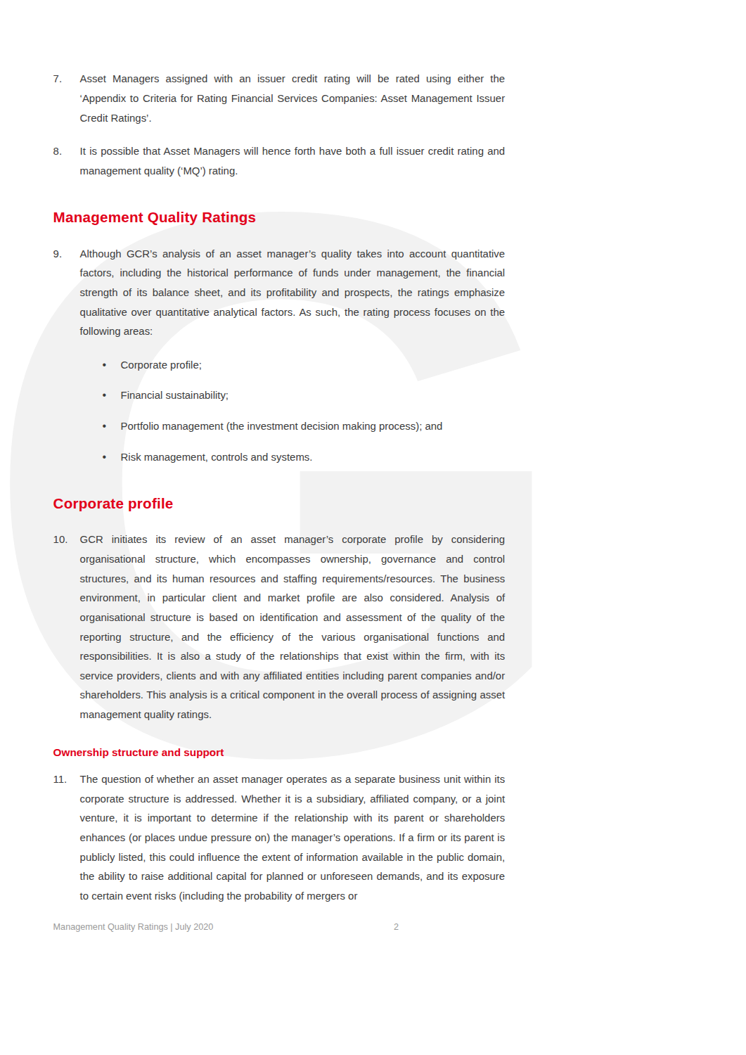G
7. Asset Managers assigned with an issuer credit rating will be rated using either the ‘Appendix to Criteria for Rating Financial Services Companies: Asset Management Issuer Credit Ratings’.
8. It is possible that Asset Managers will hence forth have both a full issuer credit rating and management quality (‘MQ’) rating.
Management Quality Ratings
9. Although GCR’s analysis of an asset manager’s quality takes into account quantitative factors, including the historical performance of funds under management, the financial strength of its balance sheet, and its profitability and prospects, the ratings emphasize qualitative over quantitative analytical factors. As such, the rating process focuses on the following areas:
Corporate profile;
Financial sustainability;
Portfolio management (the investment decision making process); and
Risk management, controls and systems.
Corporate profile
10. GCR initiates its review of an asset manager’s corporate profile by considering organisational structure, which encompasses ownership, governance and control structures, and its human resources and staffing requirements/resources. The business environment, in particular client and market profile are also considered. Analysis of organisational structure is based on identification and assessment of the quality of the reporting structure, and the efficiency of the various organisational functions and responsibilities. It is also a study of the relationships that exist within the firm, with its service providers, clients and with any affiliated entities including parent companies and/or shareholders. This analysis is a critical component in the overall process of assigning asset management quality ratings.
Ownership structure and support
11. The question of whether an asset manager operates as a separate business unit within its corporate structure is addressed. Whether it is a subsidiary, affiliated company, or a joint venture, it is important to determine if the relationship with its parent or shareholders enhances (or places undue pressure on) the manager’s operations. If a firm or its parent is publicly listed, this could influence the extent of information available in the public domain, the ability to raise additional capital for planned or unforeseen demands, and its exposure to certain event risks (including the probability of mergers or
Management Quality Ratings | July 2020
2